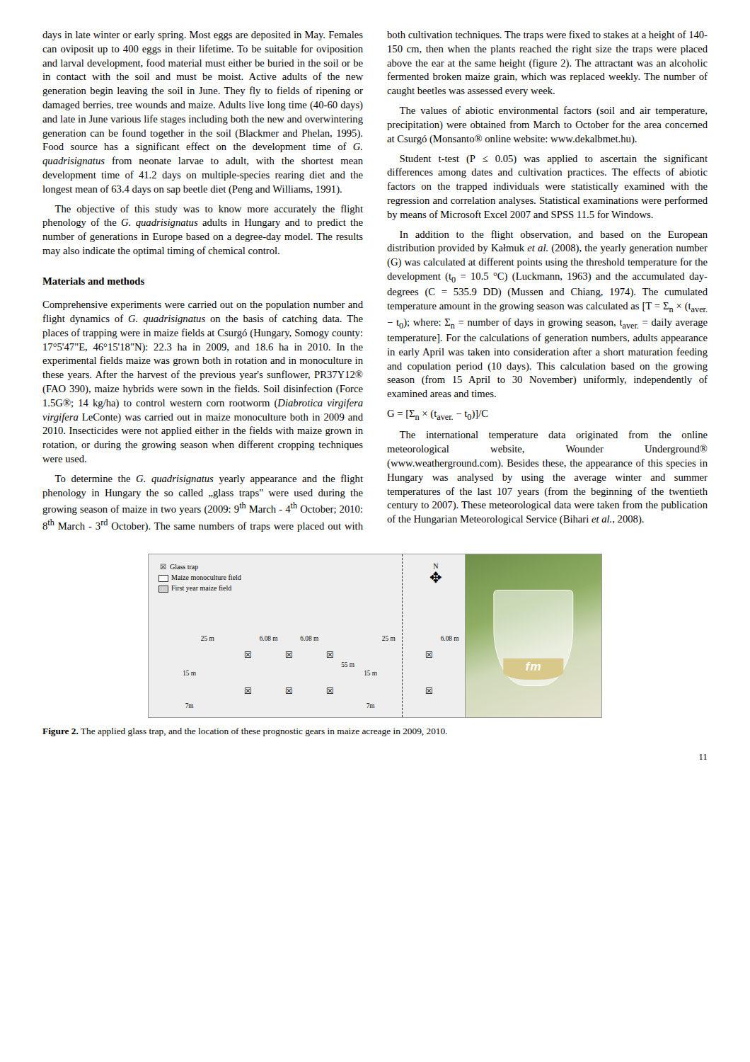days in late winter or early spring. Most eggs are deposited in May. Females can oviposit up to 400 eggs in their lifetime. To be suitable for oviposition and larval development, food material must either be buried in the soil or be in contact with the soil and must be moist. Active adults of the new generation begin leaving the soil in June. They fly to fields of ripening or damaged berries, tree wounds and maize. Adults live long time (40-60 days) and late in June various life stages including both the new and overwintering generation can be found together in the soil (Blackmer and Phelan, 1995). Food source has a significant effect on the development time of G. quadrisignatus from neonate larvae to adult, with the shortest mean development time of 41.2 days on multiple-species rearing diet and the longest mean of 63.4 days on sap beetle diet (Peng and Williams, 1991).
The objective of this study was to know more accurately the flight phenology of the G. quadrisignatus adults in Hungary and to predict the number of generations in Europe based on a degree-day model. The results may also indicate the optimal timing of chemical control.
Materials and methods
Comprehensive experiments were carried out on the population number and flight dynamics of G. quadrisignatus on the basis of catching data. The places of trapping were in maize fields at Csurgó (Hungary, Somogy county: 17°5'47"E, 46°15'18"N): 22.3 ha in 2009, and 18.6 ha in 2010. In the experimental fields maize was grown both in rotation and in monoculture in these years. After the harvest of the previous year's sunflower, PR37Y12® (FAO 390), maize hybrids were sown in the fields. Soil disinfection (Force 1.5G®; 14 kg/ha) to control western corn rootworm (Diabrotica virgifera virgifera LeConte) was carried out in maize monoculture both in 2009 and 2010. Insecticides were not applied either in the fields with maize grown in rotation, or during the growing season when different cropping techniques were used.
To determine the G. quadrisignatus yearly appearance and the flight phenology in Hungary the so called „glass traps" were used during the growing season of maize in two years (2009: 9th March - 4th October; 2010: 8th March - 3rd October). The same numbers of traps were placed out with both cultivation techniques. The traps were fixed to stakes at a height of 140-150 cm, then when the plants reached the right size the traps were placed above the ear at the same height (figure 2). The attractant was an alcoholic fermented broken maize grain, which was replaced weekly. The number of caught beetles was assessed every week.
The values of abiotic environmental factors (soil and air temperature, precipitation) were obtained from March to October for the area concerned at Csurgó (Monsanto® online website: www.dekalbmet.hu).
Student t-test (P ≤ 0.05) was applied to ascertain the significant differences among dates and cultivation practices. The effects of abiotic factors on the trapped individuals were statistically examined with the regression and correlation analyses. Statistical examinations were performed by means of Microsoft Excel 2007 and SPSS 11.5 for Windows.
In addition to the flight observation, and based on the European distribution provided by Kałmuk et al. (2008), the yearly generation number (G) was calculated at different points using the threshold temperature for the development (t0 = 10.5 °C) (Luckmann, 1963) and the accumulated day-degrees (C = 535.9 DD) (Mussen and Chiang, 1974). The cumulated temperature amount in the growing season was calculated as [T = Σn × (taver. − t0); where: Σn = number of days in growing season, taver. = daily average temperature]. For the calculations of generation numbers, adults appearance in early April was taken into consideration after a short maturation feeding and copulation period (10 days). This calculation based on the growing season (from 15 April to 30 November) uniformly, independently of examined areas and times.
G = [Σn × (taver. − t0)]/C
The international temperature data originated from the online meteorological website, Wounder Underground® (www.weatherground.com). Besides these, the appearance of this species in Hungary was analysed by using the average winter and summer temperatures of the last 107 years (from the beginning of the twentieth century to 2007). These meteorological data were taken from the publication of the Hungarian Meteorological Service (Bihari et al., 2008).
☒Glass trap
Maize monoculture field
First year maize field
N
✥
☒
☒
☒
☒
☒
☒
☒
☒
☒
☒
☒
☒
25 m
6.08 m
6.08 m
25 m
6.08 m
6.08 m
15 m
7m
15 m
7m
55 m
fm
Figure 2. The applied glass trap, and the location of these prognostic gears in maize acreage in 2009, 2010.
11